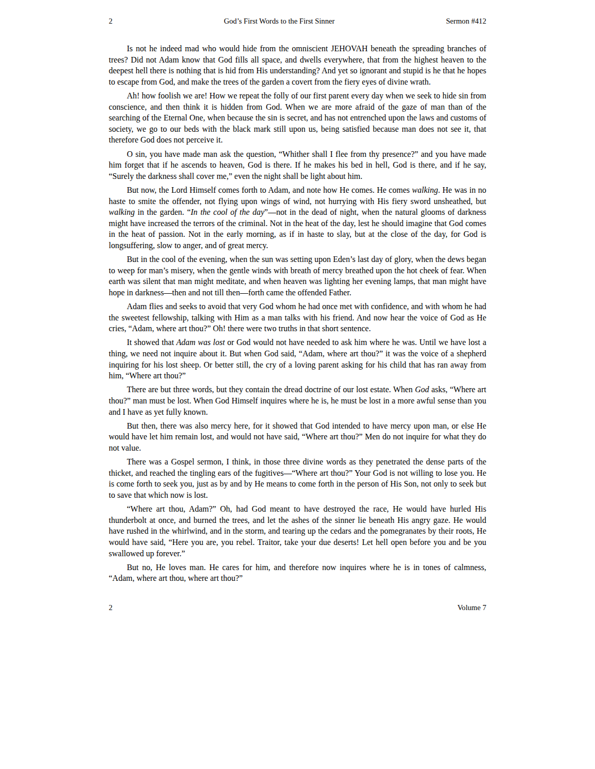2 God’s First Words to the First Sinner Sermon #412
Is not he indeed mad who would hide from the omniscient JEHOVAH beneath the spreading branches of trees? Did not Adam know that God fills all space, and dwells everywhere, that from the highest heaven to the deepest hell there is nothing that is hid from His understanding? And yet so ignorant and stupid is he that he hopes to escape from God, and make the trees of the garden a covert from the fiery eyes of divine wrath.
Ah! how foolish we are! How we repeat the folly of our first parent every day when we seek to hide sin from conscience, and then think it is hidden from God. When we are more afraid of the gaze of man than of the searching of the Eternal One, when because the sin is secret, and has not entrenched upon the laws and customs of society, we go to our beds with the black mark still upon us, being satisfied because man does not see it, that therefore God does not perceive it.
O sin, you have made man ask the question, “Whither shall I flee from thy presence?” and you have made him forget that if he ascends to heaven, God is there. If he makes his bed in hell, God is there, and if he say, “Surely the darkness shall cover me,” even the night shall be light about him.
But now, the Lord Himself comes forth to Adam, and note how He comes. He comes walking. He was in no haste to smite the offender, not flying upon wings of wind, not hurrying with His fiery sword unsheathed, but walking in the garden. “In the cool of the day”—not in the dead of night, when the natural glooms of darkness might have increased the terrors of the criminal. Not in the heat of the day, lest he should imagine that God comes in the heat of passion. Not in the early morning, as if in haste to slay, but at the close of the day, for God is longsuffering, slow to anger, and of great mercy.
But in the cool of the evening, when the sun was setting upon Eden’s last day of glory, when the dews began to weep for man’s misery, when the gentle winds with breath of mercy breathed upon the hot cheek of fear. When earth was silent that man might meditate, and when heaven was lighting her evening lamps, that man might have hope in darkness—then and not till then—forth came the offended Father.
Adam flies and seeks to avoid that very God whom he had once met with confidence, and with whom he had the sweetest fellowship, talking with Him as a man talks with his friend. And now hear the voice of God as He cries, “Adam, where art thou?” Oh! there were two truths in that short sentence.
It showed that Adam was lost or God would not have needed to ask him where he was. Until we have lost a thing, we need not inquire about it. But when God said, “Adam, where art thou?” it was the voice of a shepherd inquiring for his lost sheep. Or better still, the cry of a loving parent asking for his child that has ran away from him, “Where art thou?”
There are but three words, but they contain the dread doctrine of our lost estate. When God asks, “Where art thou?” man must be lost. When God Himself inquires where he is, he must be lost in a more awful sense than you and I have as yet fully known.
But then, there was also mercy here, for it showed that God intended to have mercy upon man, or else He would have let him remain lost, and would not have said, “Where art thou?” Men do not inquire for what they do not value.
There was a Gospel sermon, I think, in those three divine words as they penetrated the dense parts of the thicket, and reached the tingling ears of the fugitives—“Where art thou?” Your God is not willing to lose you. He is come forth to seek you, just as by and by He means to come forth in the person of His Son, not only to seek but to save that which now is lost.
“Where art thou, Adam?” Oh, had God meant to have destroyed the race, He would have hurled His thunderbolt at once, and burned the trees, and let the ashes of the sinner lie beneath His angry gaze. He would have rushed in the whirlwind, and in the storm, and tearing up the cedars and the pomegranates by their roots, He would have said, “Here you are, you rebel. Traitor, take your due deserts! Let hell open before you and be you swallowed up forever.”
But no, He loves man. He cares for him, and therefore now inquires where he is in tones of calmness, “Adam, where art thou, where art thou?”
2 Volume 7